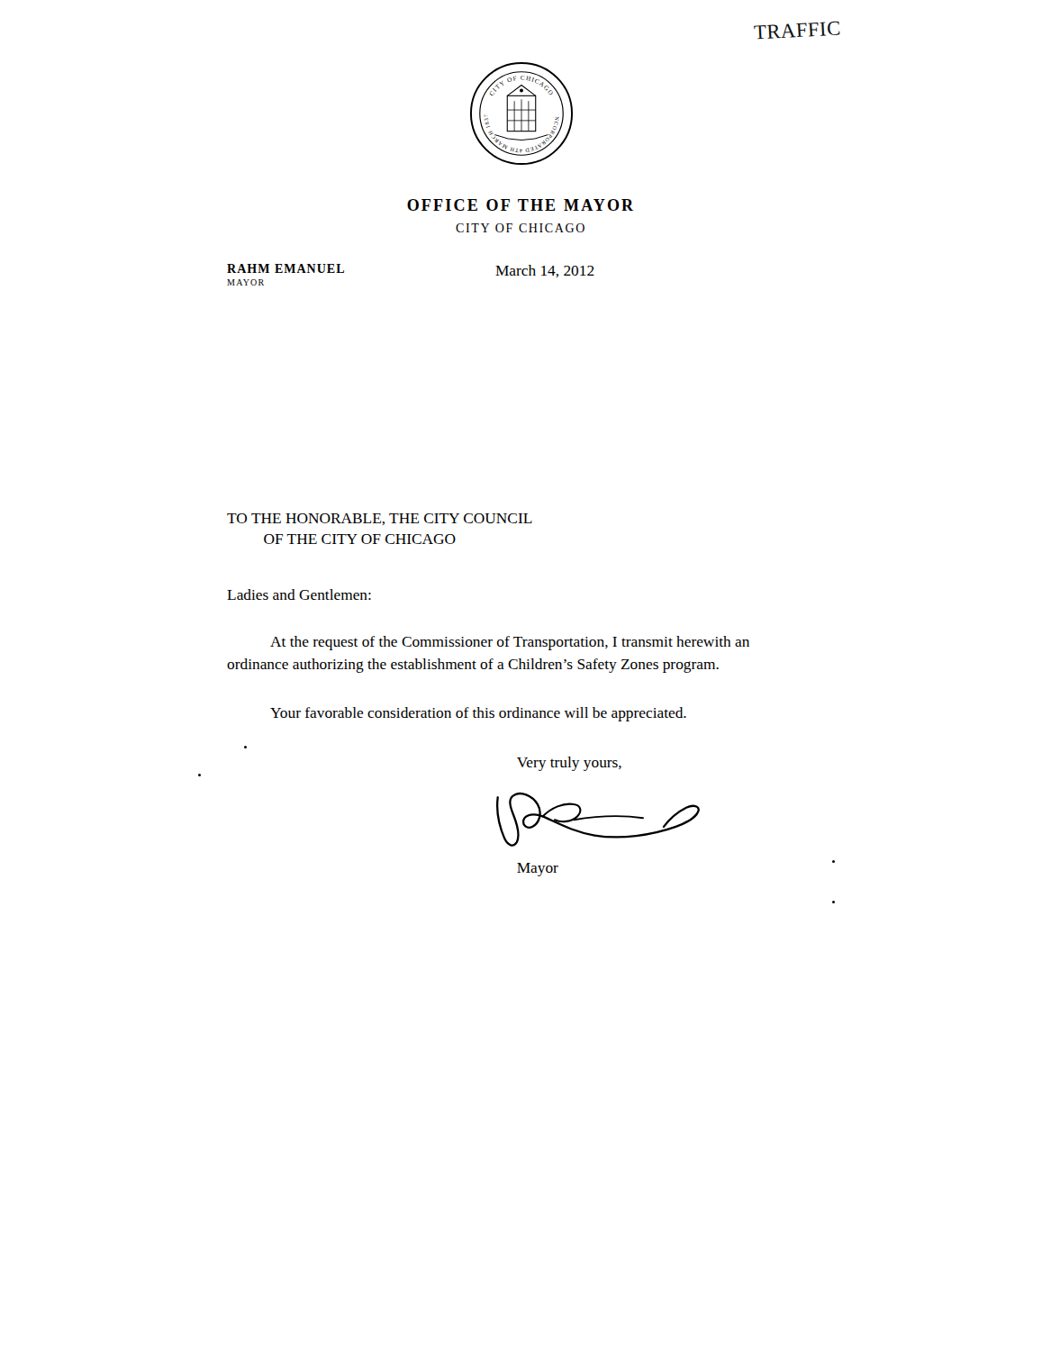TRAFFIC
CITY OF CHICAGO INCORPORATED 4TH MARCH 1837
OFFICE OF THE MAYOR
CITY OF CHICAGO
RAHM EMANUEL
MAYOR
March 14, 2012
TO THE HONORABLE, THE CITY COUNCIL OF THE CITY OF CHICAGO
Ladies and Gentlemen:
At the request of the Commissioner of Transportation, I transmit herewith an ordinance authorizing the establishment of a Children’s Safety Zones program.
Your favorable consideration of this ordinance will be appreciated.
Very truly yours,
Mayor